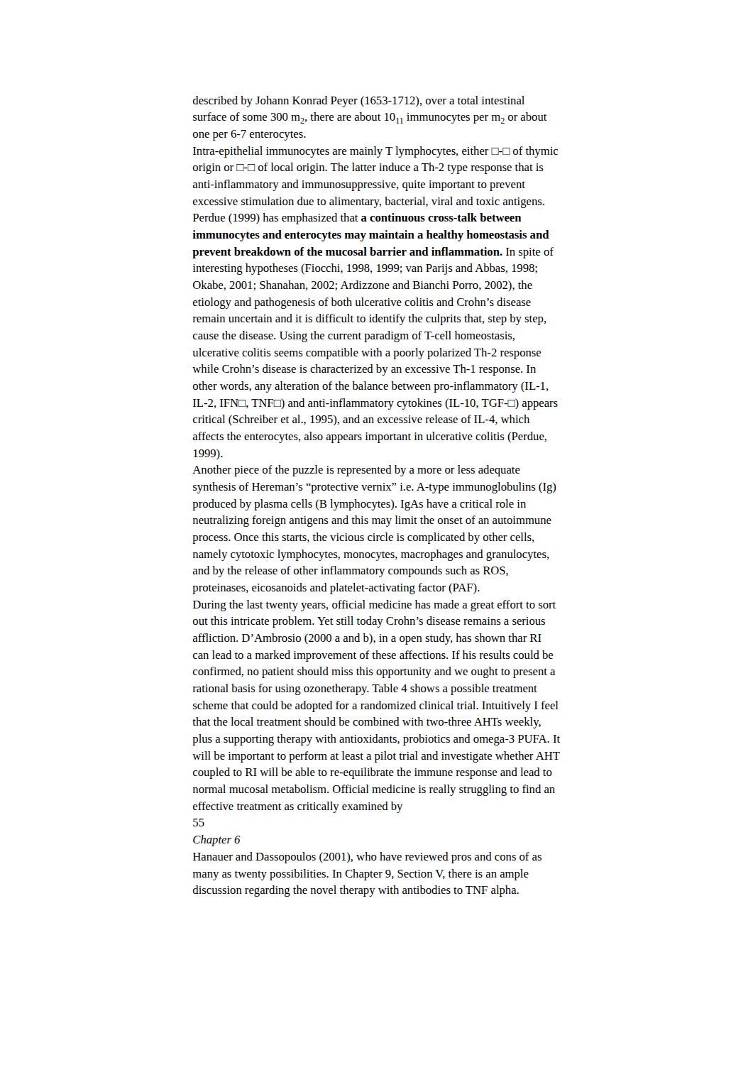described by Johann Konrad Peyer (1653-1712), over a total intestinal surface of some 300 m2, there are about 1011 immunocytes per m2 or about one per 6-7 enterocytes.
Intra-epithelial immunocytes are mainly T lymphocytes, either □-□ of thymic origin or □-□ of local origin. The latter induce a Th-2 type response that is anti-inflammatory and immunosuppressive, quite important to prevent excessive stimulation due to alimentary, bacterial, viral and toxic antigens. Perdue (1999) has emphasized that a continuous cross-talk between immunocytes and enterocytes may maintain a healthy homeostasis and prevent breakdown of the mucosal barrier and inflammation. In spite of interesting hypotheses (Fiocchi, 1998, 1999; van Parijs and Abbas, 1998; Okabe, 2001; Shanahan, 2002; Ardizzone and Bianchi Porro, 2002), the etiology and pathogenesis of both ulcerative colitis and Crohn’s disease remain uncertain and it is difficult to identify the culprits that, step by step, cause the disease. Using the current paradigm of T-cell homeostasis, ulcerative colitis seems compatible with a poorly polarized Th-2 response while Crohn’s disease is characterized by an excessive Th-1 response. In other words, any alteration of the balance between pro-inflammatory (IL-1, IL-2, IFN□, TNF□) and anti-inflammatory cytokines (IL-10, TGF-□) appears critical (Schreiber et al., 1995), and an excessive release of IL-4, which affects the enterocytes, also appears important in ulcerative colitis (Perdue, 1999).
Another piece of the puzzle is represented by a more or less adequate synthesis of Hereman’s “protective vernix” i.e. A-type immunoglobulins (Ig) produced by plasma cells (B lymphocytes). IgAs have a critical role in neutralizing foreign antigens and this may limit the onset of an autoimmune process. Once this starts, the vicious circle is complicated by other cells, namely cytotoxic lymphocytes, monocytes, macrophages and granulocytes, and by the release of other inflammatory compounds such as ROS, proteinases, eicosanoids and platelet-activating factor (PAF).
During the last twenty years, official medicine has made a great effort to sort out this intricate problem. Yet still today Crohn’s disease remains a serious affliction. D’Ambrosio (2000 a and b), in a open study, has shown thar RI can lead to a marked improvement of these affections. If his results could be confirmed, no patient should miss this opportunity and we ought to present a rational basis for using ozonetherapy. Table 4 shows a possible treatment scheme that could be adopted for a randomized clinical trial. Intuitively I feel that the local treatment should be combined with two-three AHTs weekly, plus a supporting therapy with antioxidants, probiotics and omega-3 PUFA. It will be important to perform at least a pilot trial and investigate whether AHT coupled to RI will be able to re-equilibrate the immune response and lead to normal mucosal metabolism. Official medicine is really struggling to find an effective treatment as critically examined by
55
Chapter 6
Hanauer and Dassopoulos (2001), who have reviewed pros and cons of as many as twenty possibilities. In Chapter 9, Section V, there is an ample discussion regarding the novel therapy with antibodies to TNF alpha.